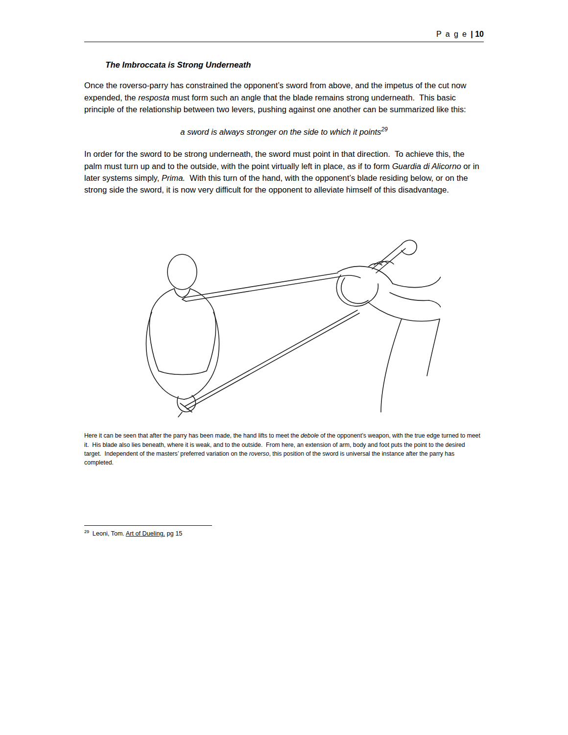P a g e | 10
The Imbroccata is Strong Underneath
Once the roverso-parry has constrained the opponent’s sword from above, and the impetus of the cut now expended, the resposta must form such an angle that the blade remains strong underneath. This basic principle of the relationship between two levers, pushing against one another can be summarized like this:
a sword is always stronger on the side to which it points29
In order for the sword to be strong underneath, the sword must point in that direction. To achieve this, the palm must turn up and to the outside, with the point virtually left in place, as if to form Guardia di Alicorno or in later systems simply, Prima. With this turn of the hand, with the opponent’s blade residing below, or on the strong side the sword, it is now very difficult for the opponent to alleviate himself of this disadvantage.
Here it can be seen that after the parry has been made, the hand lifts to meet the debole of the opponent’s weapon, with the true edge turned to meet it. His blade also lies beneath, where it is weak, and to the outside. From here, an extension of arm, body and foot puts the point to the desired target. Independent of the masters’ preferred variation on the roverso, this position of the sword is universal the instance after the parry has completed.
29 Leoni, Tom. Art of Dueling. pg 15